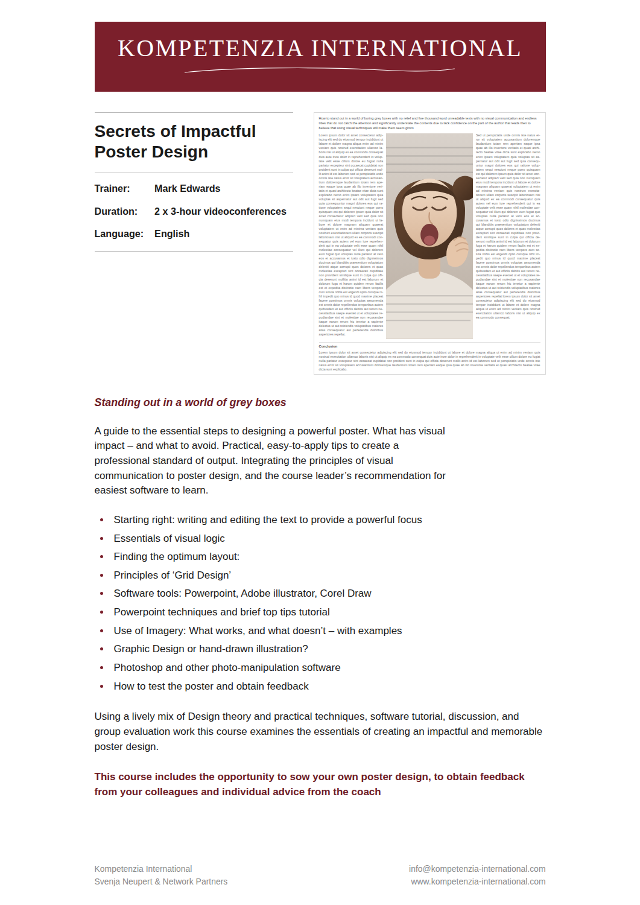Kompetenzia International
Secrets of Impactful
Poster Design
Trainer:
Mark Edwards
Duration:
2 x 3-hour videoconferences
Language:
English
How to stand out in a world of boring grey boxes with no relief and five thousand word unreadable texts with no visual communication and endless titles that do not catch the attention and significantly understate the contents due to lack confidence on the part of the author that leads then to believe that using visual techniques will make them seem gimm
Lorem ipsum dolor sit amet consectetur adipiscing elit sed do eiusmod tempor incididunt ut labore et dolore magna aliqua enim ad minim veniam quis nostrud exercitation ullamco laboris nisi ut aliquip ex ea commodo consequat duis aute irure dolor in reprehenderit in voluptate velit esse cillum dolore eu fugiat nulla pariatur excepteur sint occaecat cupidatat non proident sunt in culpa qui officia deserunt mollit anim id est laborum sed ut perspiciatis unde omnis iste natus error sit voluptatem accusantium doloremque laudantium totam rem aperiam eaque ipsa quae ab illo inventore veritatis et quasi architecto beatae vitae dicta sunt explicabo nemo enim ipsam voluptatem quia voluptas sit aspernatur aut odit aut fugit sed quia consequuntur magni dolores eos qui ratione voluptatem sequi nesciunt neque porro quisquam est qui dolorem ipsum quia dolor sit amet consectetur adipisci velit sed quia non numquam eius modi tempora incidunt ut labore et dolore magnam aliquam quaerat voluptatem ut enim ad minima veniam quis nostrum exercitationem ullam corporis suscipit laboriosam nisi ut aliquid ex ea commodi consequatur quis autem vel eum iure reprehenderit qui in ea voluptate velit esse quam nihil molestiae consequatur vel illum qui dolorem eum fugiat quo voluptas nulla pariatur at vero eos et accusamus et iusto odio dignissimos ducimus qui blanditiis praesentium voluptatum deleniti atque corrupti quos dolores et quas molestias excepturi sint occaecati cupiditate non provident similique sunt in culpa qui officia deserunt mollitia animi id est laborum et dolorum fuga et harum quidem rerum facilis est et expedita distinctio nam libero tempore cum soluta nobis est eligendi optio cumque nihil impedit quo minus id quod maxime placeat facere possimus omnis voluptas assumenda est omnis dolor repellendus temporibus autem quibusdam et aut officiis debitis aut rerum necessitatibus saepe eveniet ut et voluptates repudiandae sint et molestiae non recusandae itaque earum rerum hic tenetur a sapiente delectus ut aut reiciendis voluptatibus maiores alias consequatur aut perferendis doloribus asperiores repellat.
Sed ut perspiciatis unde omnis iste natus error sit voluptatem accusantium doloremque laudantium totam rem aperiam eaque ipsa quae ab illo inventore veritatis et quasi architecto beatae vitae dicta sunt explicabo nemo enim ipsam voluptatem quia voluptas sit aspernatur aut odit aut fugit sed quia consequuntur magni dolores eos qui ratione voluptatem sequi nesciunt neque porro quisquam est qui dolorem ipsum quia dolor sit amet consectetur adipisci velit sed quia non numquam eius modi tempora incidunt ut labore et dolore magnam aliquam quaerat voluptatem ut enim ad minima veniam quis nostrum exercitationem ullam corporis suscipit laboriosam nisi ut aliquid ex ea commodi consequatur quis autem vel eum iure reprehenderit qui in ea voluptate velit esse quam nihil molestiae consequatur vel illum qui dolorem eum fugiat quo voluptas nulla pariatur at vero eos et accusamus et iusto odio dignissimos ducimus qui blanditiis praesentium voluptatum deleniti atque corrupti quos dolores et quas molestias excepturi sint occaecati cupiditate non provident similique sunt in culpa qui officia deserunt mollitia animi id est laborum et dolorum fuga et harum quidem rerum facilis est et expedita distinctio nam libero tempore cum soluta nobis est eligendi optio cumque nihil impedit quo minus id quod maxime placeat facere possimus omnis voluptas assumenda est omnis dolor repellendus temporibus autem quibusdam et aut officiis debitis aut rerum necessitatibus saepe eveniet ut et voluptates repudiandae sint et molestiae non recusandae itaque earum rerum hic tenetur a sapiente delectus ut aut reiciendis voluptatibus maiores alias consequatur aut perferendis doloribus asperiores repellat lorem ipsum dolor sit amet consectetur adipiscing elit sed do eiusmod tempor incididunt ut labore et dolore magna aliqua ut enim ad minim veniam quis nostrud exercitation ullamco laboris nisi ut aliquip ex ea commodo consequat.
Conclusion
Lorem ipsum dolor sit amet consectetur adipiscing elit sed do eiusmod tempor incididunt ut labore et dolore magna aliqua ut enim ad minim veniam quis nostrud exercitation ullamco laboris nisi ut aliquip ex ea commodo consequat duis aute irure dolor in reprehenderit in voluptate velit esse cillum dolore eu fugiat nulla pariatur excepteur sint occaecat cupidatat non proident sunt in culpa qui officia deserunt mollit anim id est laborum sed ut perspiciatis unde omnis iste natus error sit voluptatem accusantium doloremque laudantium totam rem aperiam eaque ipsa quae ab illo inventore veritatis et quasi architecto beatae vitae dicta sunt explicabo.
Standing out in a world of grey boxes
A guide to the essential steps to designing a powerful poster. What has visual impact – and what to avoid. Practical, easy-to-apply tips to create a professional standard of output. Integrating the principles of visual communication to poster design, and the course leader’s recommendation for easiest software to learn.
Starting right: writing and editing the text to provide a powerful focus
Essentials of visual logic
Finding the optimum layout:
Principles of ‘Grid Design’
Software tools: Powerpoint, Adobe illustrator, Corel Draw
Powerpoint techniques and brief top tips tutorial
Use of Imagery: What works, and what doesn’t – with examples
Graphic Design or hand-drawn illustration?
Photoshop and other photo-manipulation software
How to test the poster and obtain feedback
Using a lively mix of Design theory and practical techniques, software tutorial, discussion, and group evaluation work this course examines the essentials of creating an impactful and memorable poster design.
This course includes the opportunity to sow your own poster design, to obtain feedback from your colleagues and individual advice from the coach
Kompetenzia International
Svenja Neupert & Network Partners
info@kompetenzia-international.com
www.kompetenzia-international.com